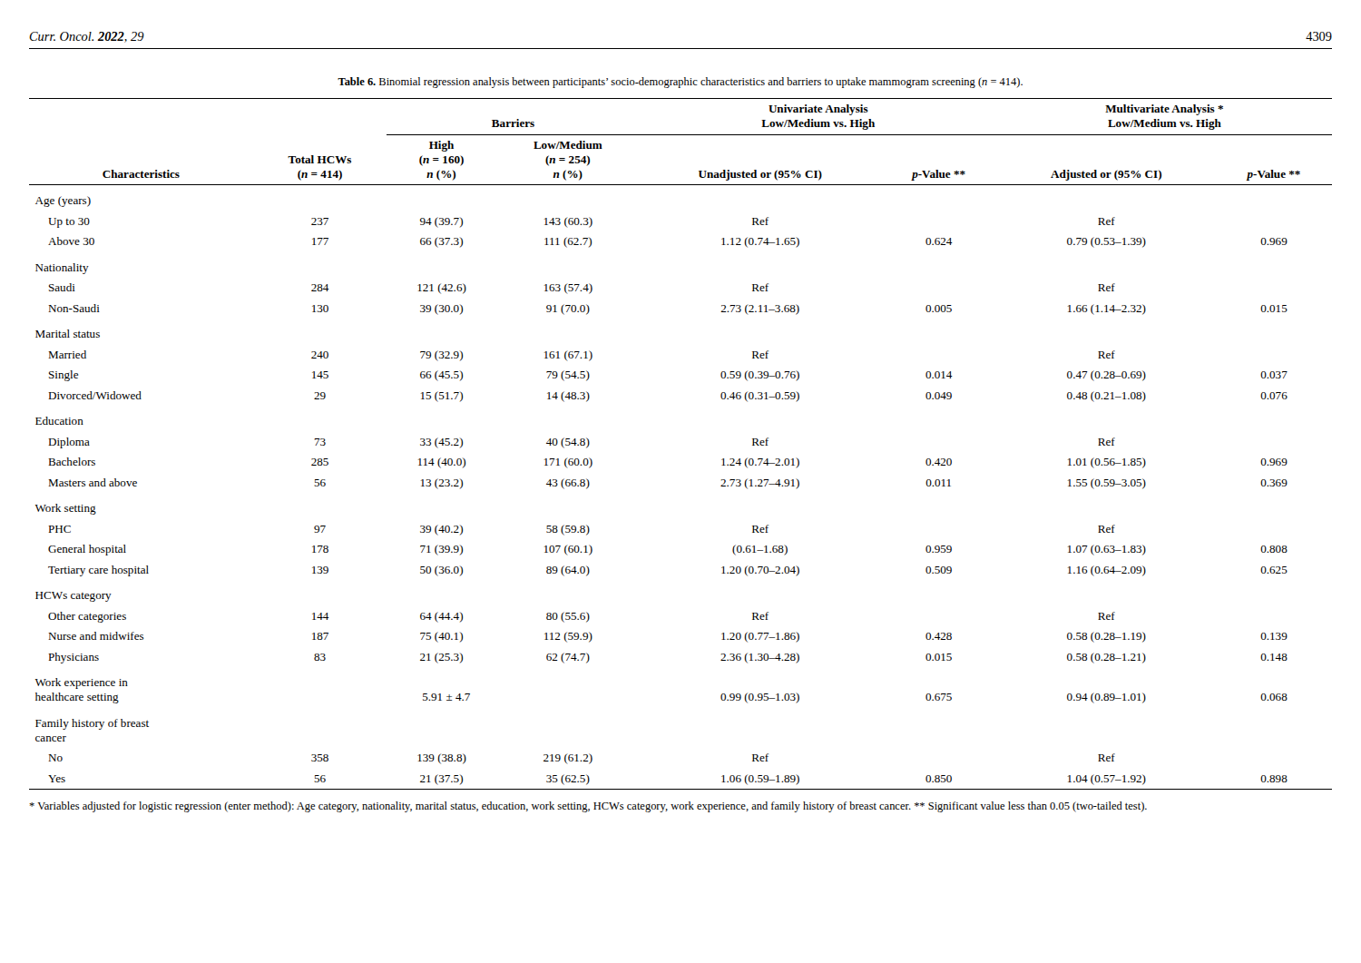Curr. Oncol. 2022, 29 4309
Table 6. Binomial regression analysis between participants’ socio-demographic characteristics and barriers to uptake mammogram screening ( n = 414).
| Characteristics | Total HCWs ( n = 414) | Barriers | Univariate Analysis Low/Medium vs. High | Multivariate Analysis * Low/Medium vs. High |
| --- | --- | --- | --- | --- |
| High ( n = 160) n (%) | Low/Medium ( n = 254) n (%) | Unadjusted or (95% CI) | p -Value ** | Adjusted or (95% CI) | p -Value ** |
| Age (years) | | | | | | | |
| Up to 30 | 237 | 94 (39.7) | 143 (60.3) | Ref | | Ref | |
| Above 30 | 177 | 66 (37.3) | 111 (62.7) | 1.12 (0.74–1.65) | 0.624 | 0.79 (0.53–1.39) | 0.969 |
| Nationality | | | | | | | |
| Saudi | 284 | 121 (42.6) | 163 (57.4) | Ref | | Ref | |
| Non-Saudi | 130 | 39 (30.0) | 91 (70.0) | 2.73 (2.11–3.68) | 0.005 | 1.66 (1.14–2.32) | 0.015 |
| Marital status | | | | | | | |
| Married | 240 | 79 (32.9) | 161 (67.1) | Ref | | Ref | |
| Single | 145 | 66 (45.5) | 79 (54.5) | 0.59 (0.39–0.76) | 0.014 | 0.47 (0.28–0.69) | 0.037 |
| Divorced/Widowed | 29 | 15 (51.7) | 14 (48.3) | 0.46 (0.31–0.59) | 0.049 | 0.48 (0.21–1.08) | 0.076 |
| Education | | | | | | | |
| Diploma | 73 | 33 (45.2) | 40 (54.8) | Ref | | Ref | |
| Bachelors | 285 | 114 (40.0) | 171 (60.0) | 1.24 (0.74–2.01) | 0.420 | 1.01 (0.56–1.85) | 0.969 |
| Masters and above | 56 | 13 (23.2) | 43 (66.8) | 2.73 (1.27–4.91) | 0.011 | 1.55 (0.59–3.05) | 0.369 |
| Work setting | | | | | | | |
| PHC | 97 | 39 (40.2) | 58 (59.8) | Ref | | Ref | |
| General hospital | 178 | 71 (39.9) | 107 (60.1) | (0.61–1.68) | 0.959 | 1.07 (0.63–1.83) | 0.808 |
| Tertiary care hospital | 139 | 50 (36.0) | 89 (64.0) | 1.20 (0.70–2.04) | 0.509 | 1.16 (0.64–2.09) | 0.625 |
| HCWs category | | | | | | | |
| Other categories | 144 | 64 (44.4) | 80 (55.6) | Ref | | Ref | |
| Nurse and midwifes | 187 | 75 (40.1) | 112 (59.9) | 1.20 (0.77–1.86) | 0.428 | 0.58 (0.28–1.19) | 0.139 |
| Physicians | 83 | 21 (25.3) | 62 (74.7) | 2.36 (1.30–4.28) | 0.015 | 0.58 (0.28–1.21) | 0.148 |
| Work experience in healthcare setting | 5.91 ± 4.7 | 0.99 (0.95–1.03) | 0.675 | 0.94 (0.89–1.01) | 0.068 |
| Family history of breast cancer | | | | | | | |
| No | 358 | 139 (38.8) | 219 (61.2) | Ref | | Ref | |
| Yes | 56 | 21 (37.5) | 35 (62.5) | 1.06 (0.59–1.89) | 0.850 | 1.04 (0.57–1.92) | 0.898 |
* Variables adjusted for logistic regression (enter method): Age category, nationality, marital status, education, work setting, HCWs category, work experience, and family history of breast cancer. ** Significant value less than 0.05 (two-tailed test).